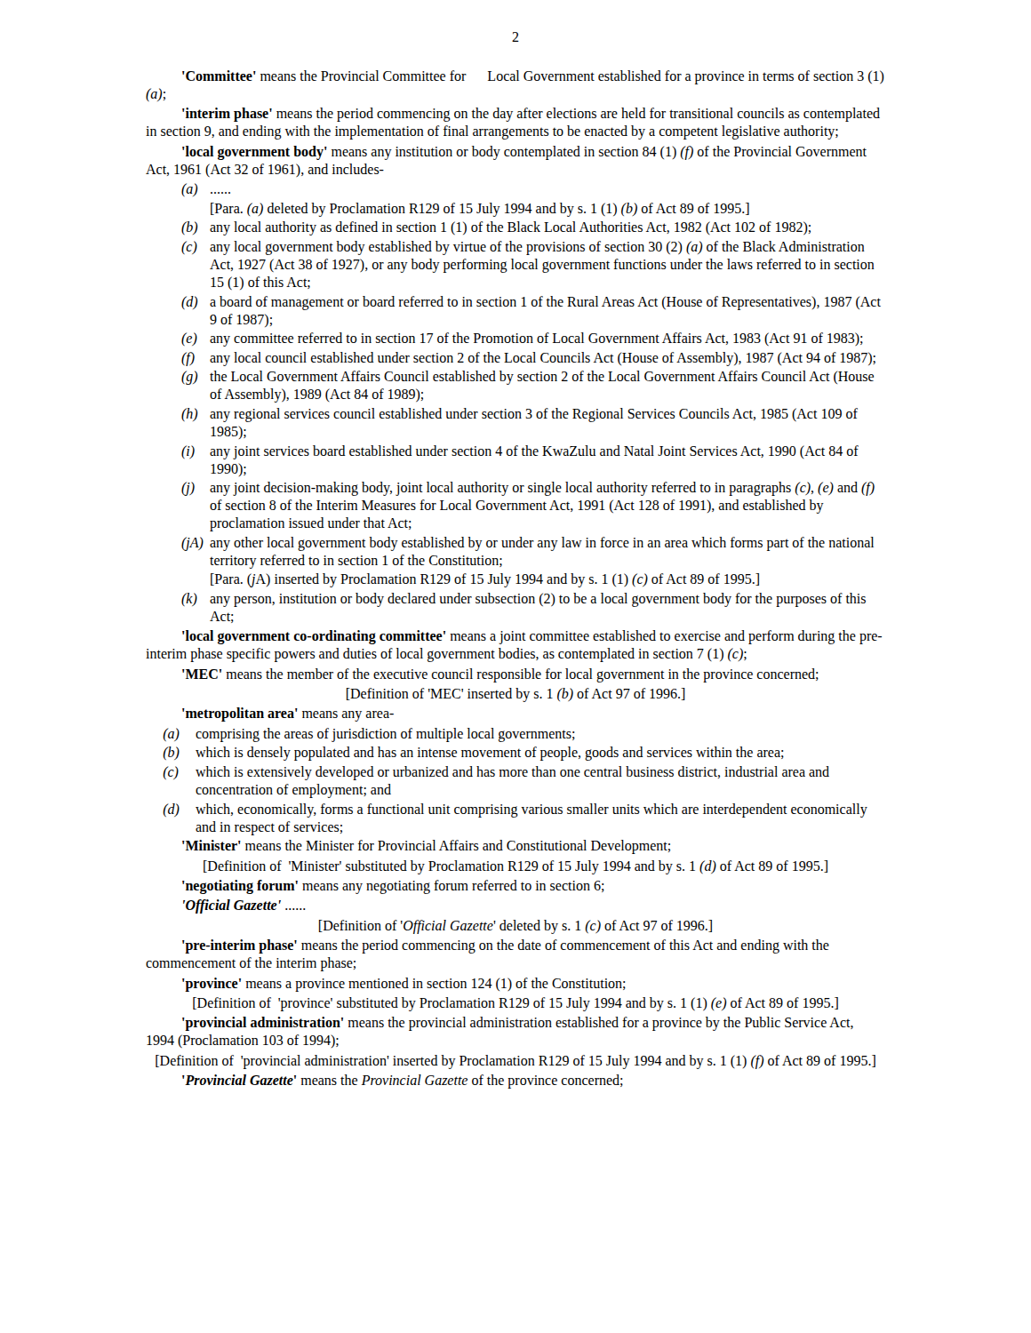2
'Committee' means the Provincial Committee for Local Government established for a province in terms of section 3 (1) (a);
'interim phase' means the period commencing on the day after elections are held for transitional councils as contemplated in section 9, and ending with the implementation of final arrangements to be enacted by a competent legislative authority;
'local government body' means any institution or body contemplated in section 84 (1) (f) of the Provincial Government Act, 1961 (Act 32 of 1961), and includes-
(a) ......
[Para. (a) deleted by Proclamation R129 of 15 July 1994 and by s. 1 (1) (b) of Act 89 of 1995.]
(b) any local authority as defined in section 1 (1) of the Black Local Authorities Act, 1982 (Act 102 of 1982);
(c) any local government body established by virtue of the provisions of section 30 (2) (a) of the Black Administration Act, 1927 (Act 38 of 1927), or any body performing local government functions under the laws referred to in section 15 (1) of this Act;
(d) a board of management or board referred to in section 1 of the Rural Areas Act (House of Representatives), 1987 (Act 9 of 1987);
(e) any committee referred to in section 17 of the Promotion of Local Government Affairs Act, 1983 (Act 91 of 1983);
(f) any local council established under section 2 of the Local Councils Act (House of Assembly), 1987 (Act 94 of 1987);
(g) the Local Government Affairs Council established by section 2 of the Local Government Affairs Council Act (House of Assembly), 1989 (Act 84 of 1989);
(h) any regional services council established under section 3 of the Regional Services Councils Act, 1985 (Act 109 of 1985);
(i) any joint services board established under section 4 of the KwaZulu and Natal Joint Services Act, 1990 (Act 84 of 1990);
(j) any joint decision-making body, joint local authority or single local authority referred to in paragraphs (c), (e) and (f) of section 8 of the Interim Measures for Local Government Act, 1991 (Act 128 of 1991), and established by proclamation issued under that Act;
(j A) any other local government body established by or under any law in force in an area which forms part of the national territory referred to in section 1 of the Constitution;
[Para. (j A) inserted by Proclamation R129 of 15 July 1994 and by s. 1 (1) (c) of Act 89 of 1995.]
(k) any person, institution or body declared under subsection (2) to be a local government body for the purposes of this Act;
'local government co-ordinating committee' means a joint committee established to exercise and perform during the pre-interim phase specific powers and duties of local government bodies, as contemplated in section 7 (1) (c);
'MEC' means the member of the executive council responsible for local government in the province concerned;
[Definition of 'MEC' inserted by s. 1 (b) of Act 97 of 1996.]
'metropolitan area' means any area-
(a) comprising the areas of jurisdiction of multiple local governments;
(b) which is densely populated and has an intense movement of people, goods and services within the area;
(c) which is extensively developed or urbanized and has more than one central business district, industrial area and concentration of employment; and
(d) which, economically, forms a functional unit comprising various smaller units which are interdependent economically and in respect of services;
'Minister' means the Minister for Provincial Affairs and Constitutional Development;
[Definition of 'Minister' substituted by Proclamation R129 of 15 July 1994 and by s. 1 (d) of Act 89 of 1995.]
'negotiating forum' means any negotiating forum referred to in section 6;
'Official Gazette' ......
[Definition of 'Official Gazette' deleted by s. 1 (c) of Act 97 of 1996.]
'pre-interim phase' means the period commencing on the date of commencement of this Act and ending with the commencement of the interim phase;
'province' means a province mentioned in section 124 (1) of the Constitution;
[Definition of 'province' substituted by Proclamation R129 of 15 July 1994 and by s. 1 (1) (e) of Act 89 of 1995.]
'provincial administration' means the provincial administration established for a province by the Public Service Act, 1994 (Proclamation 103 of 1994);
[Definition of 'provincial administration' inserted by Proclamation R129 of 15 July 1994 and by s. 1 (1) (f) of Act 89 of 1995.]
'Provincial Gazette' means the Provincial Gazette of the province concerned;